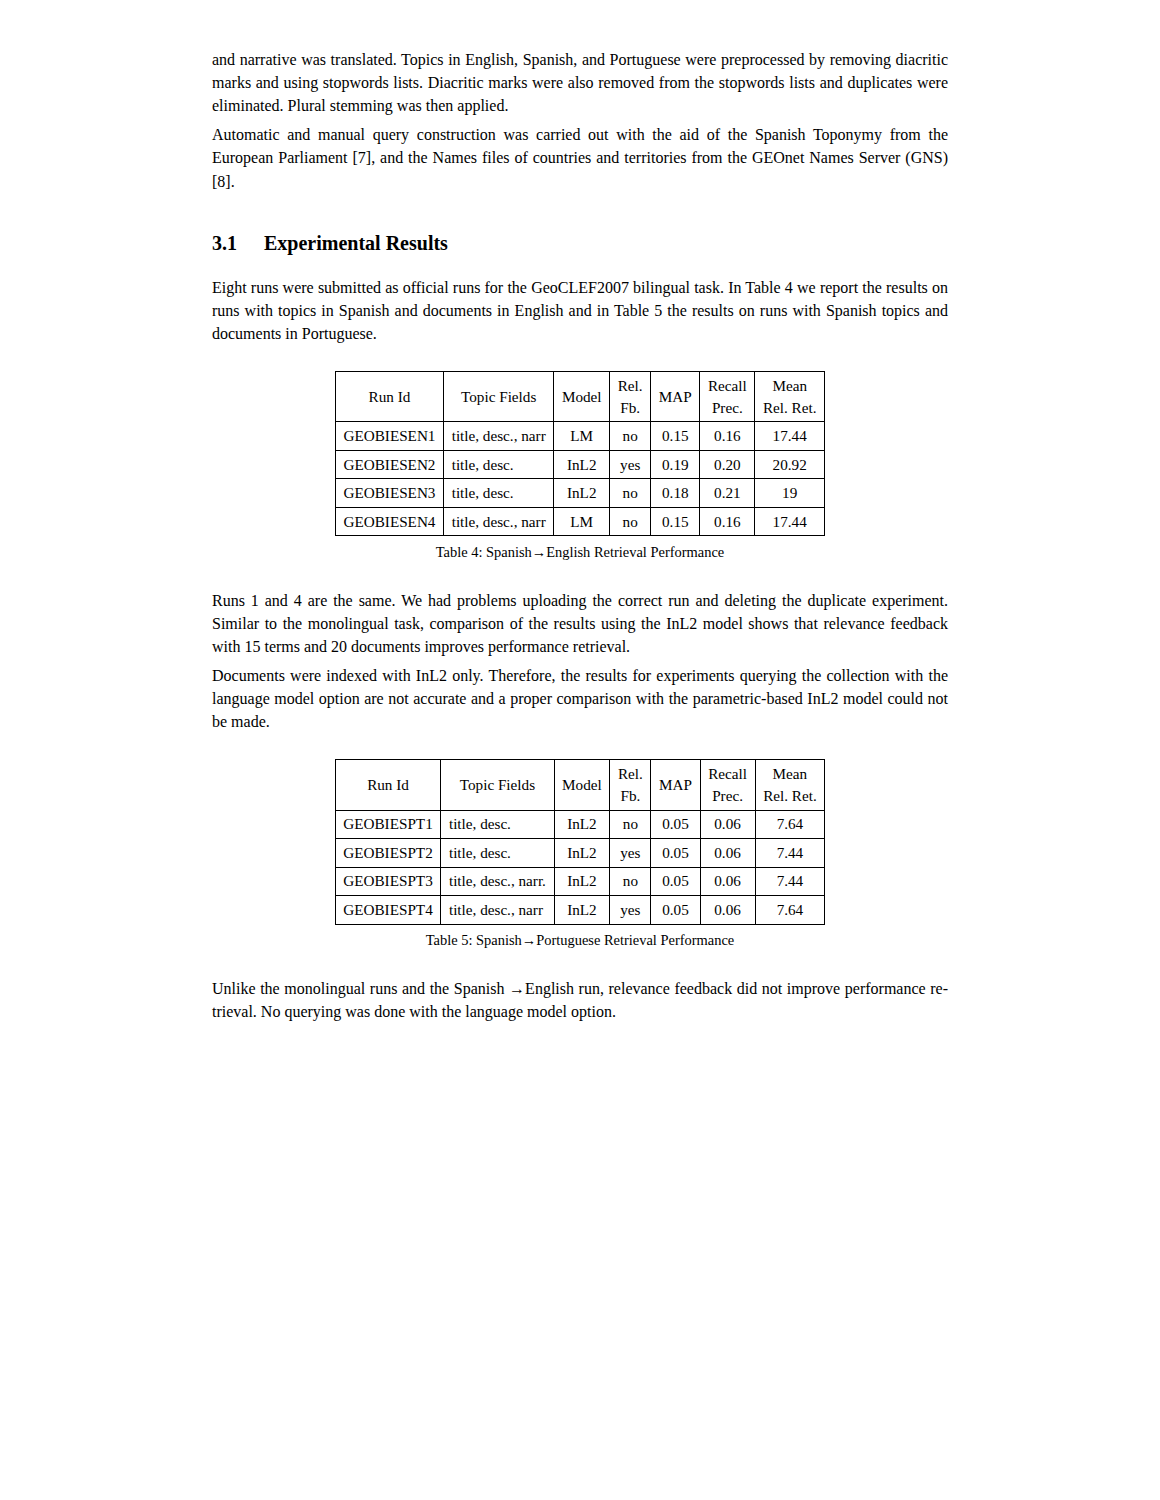and narrative was translated. Topics in English, Spanish, and Portuguese were preprocessed by removing diacritic marks and using stopwords lists. Diacritic marks were also removed from the stopwords lists and duplicates were eliminated. Plural stemming was then applied.
Automatic and manual query construction was carried out with the aid of the Spanish Toponymy from the European Parliament [7], and the Names files of countries and territories from the GEOnet Names Server (GNS) [8].
3.1 Experimental Results
Eight runs were submitted as official runs for the GeoCLEF2007 bilingual task. In Table 4 we report the results on runs with topics in Spanish and documents in English and in Table 5 the results on runs with Spanish topics and documents in Portuguese.
Table 4: Spanish→English Retrieval Performance
| Run Id | Topic Fields | Model | Rel. Fb. | MAP | Recall Prec. | Mean Rel. Ret. |
| --- | --- | --- | --- | --- | --- | --- |
| GEOBIESEN1 | title, desc., narr | LM | no | 0.15 | 0.16 | 17.44 |
| GEOBIESEN2 | title, desc. | InL2 | yes | 0.19 | 0.20 | 20.92 |
| GEOBIESEN3 | title, desc. | InL2 | no | 0.18 | 0.21 | 19 |
| GEOBIESEN4 | title, desc., narr | LM | no | 0.15 | 0.16 | 17.44 |
Runs 1 and 4 are the same. We had problems uploading the correct run and deleting the duplicate experiment. Similar to the monolingual task, comparison of the results using the InL2 model shows that relevance feedback with 15 terms and 20 documents improves performance retrieval.
Documents were indexed with InL2 only. Therefore, the results for experiments querying the collection with the language model option are not accurate and a proper comparison with the parametric-based InL2 model could not be made.
Table 5: Spanish→Portuguese Retrieval Performance
| Run Id | Topic Fields | Model | Rel. Fb. | MAP | Recall Prec. | Mean Rel. Ret. |
| --- | --- | --- | --- | --- | --- | --- |
| GEOBIESPT1 | title, desc. | InL2 | no | 0.05 | 0.06 | 7.64 |
| GEOBIESPT2 | title, desc. | InL2 | yes | 0.05 | 0.06 | 7.44 |
| GEOBIESPT3 | title, desc., narr. | InL2 | no | 0.05 | 0.06 | 7.44 |
| GEOBIESPT4 | title, desc., narr | InL2 | yes | 0.05 | 0.06 | 7.64 |
Unlike the monolingual runs and the Spanish →English run, relevance feedback did not improve performance retrieval. No querying was done with the language model option.